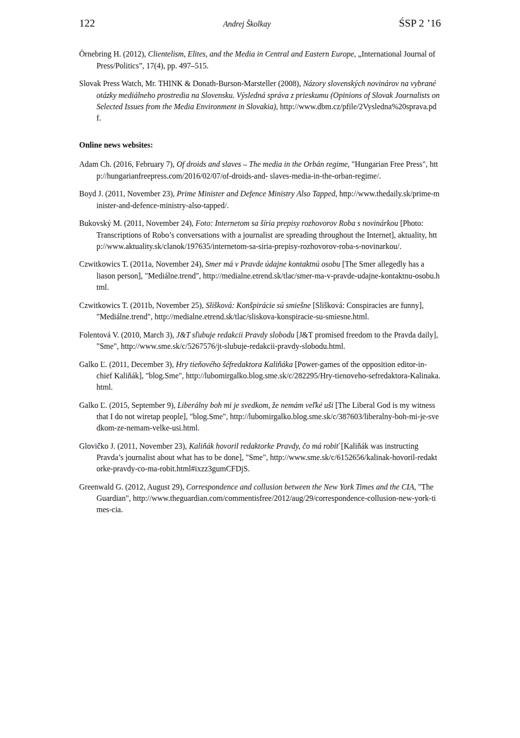122 Andrej Školkay ŚSP 2 ’16
Örnebring H. (2012), Clientelism, Elites, and the Media in Central and Eastern Europe, „International Journal of Press/Politics”, 17(4), pp. 497–515.
Slovak Press Watch, Mr. THINK & Donath-Burson-Marsteller (2008), Názory slovenských novinárov na vybrané otázky mediálneho prostredia na Slovensku. Výsledná správa z prieskumu (Opinions of Slovak Journalists on Selected Issues from the Media Environment in Slovakia), http://www.dbm.cz/pfile/2Vysledna%20sprava.pdf.
Online news websites:
Adam Ch. (2016, February 7), Of droids and slaves – The media in the Orbán regime, "Hungarian Free Press", http://hungarianfreepress.com/2016/02/07/of-droids-and- slaves-media-in-the-orban-regime/.
Boyd J. (2011, November 23), Prime Minister and Defence Ministry Also Tapped, http://www.thedaily.sk/prime-minister-and-defence-ministry-also-tapped/.
Bukovský M. (2011, November 24), Foto: Internetom sa šíria prepisy rozhovorov Roba s novinárkou [Photo: Transcriptions of Robo’s conversations with a journalist are spreading throughout the Internet], aktuality, http://www.aktuality.sk/clanok/197635/internetom-sa-siria-prepisy-rozhovorov-roba-s-novinarkou/.
Czwitkowics T. (2011a, November 24), Smer má v Pravde údajne kontaktnú osobu [The Smer allegedly has a liason person], "Mediálne.trend", http://medialne.etrend.sk/tlac/smer-ma-v-pravde-udajne-kontaktnu-osobu.html.
Czwitkowics T. (2011b, November 25), Slišková: Konšpirácie sú smiešne [Slišková: Conspiracies are funny], "Mediálne.trend", http://medialne.etrend.sk/tlac/sliskova-konspiracie-su-smiesne.html.
Folentová V. (2010, March 3), J&T sľubuje redakcii Pravdy slobodu [J&T promised freedom to the Pravda daily], "Sme", http://www.sme.sk/c/5267576/jt-slubuje-redakcii-pravdy-slobodu.html.
Galko Ľ. (2011, December 3), Hry tieňového šéfredaktora Kaliňáka [Power-games of the opposition editor-in-chief Kaliňák], "blog.Sme", http://lubomirgalko.blog.sme.sk/c/282295/Hry-tienoveho-sefredaktora-Kalinaka.html.
Galko Ľ. (2015, September 9), Liberálny boh mi je svedkom, že nemám veľké uši [The Liberal God is my witness that I do not wiretap people], "blog.Sme", http://lubomirgalko.blog.sme.sk/c/387603/liberalny-boh-mi-je-svedkom-ze-nemam-velke-usi.html.
Glovičko J. (2011, November 23), Kaliňák hovoril redaktorke Pravdy, čo má robiť [Kaliňák was instructing Pravda’s journalist about what has to be done], "Sme", http://www.sme.sk/c/6152656/kalinak-hovoril-redaktorke-pravdy-co-ma-robit.html#ixzz3gumCFDjS.
Greenwald G. (2012, August 29), Correspondence and collusion between the New York Times and the CIA, "The Guardian", http://www.theguardian.com/commentisfree/2012/aug/29/correspondence-collusion-new-york-times-cia.